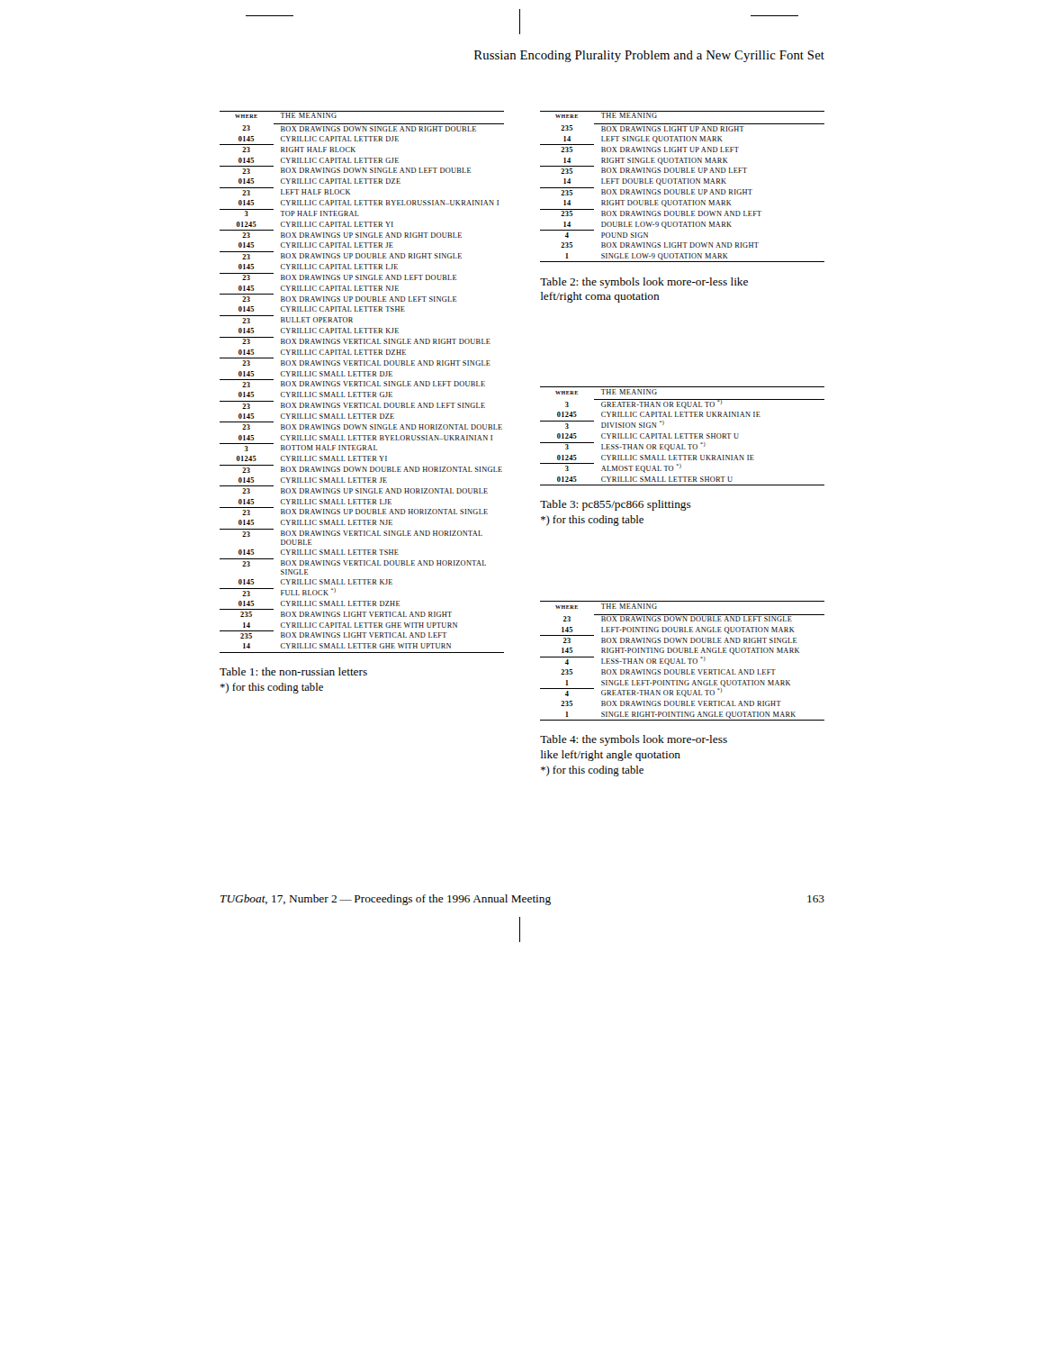Russian Encoding Plurality Problem and a New Cyrillic Font Set
| where | the meaning |
| --- | --- |
| 23 | box drawings down single and right double |
| 0145 | cyrillic capital letter dje |
| 23 | right half block |
| 0145 | cyrillic capital letter gje |
| 23 | box drawings down single and left double |
| 0145 | cyrillic capital letter dze |
| 23 | left half block |
| 0145 | cyrillic capital letter byelorussian–ukrainian i |
| 3 | top half integral |
| 01245 | cyrillic capital letter yi |
| 23 | box drawings up single and right double |
| 0145 | cyrillic capital letter je |
| 23 | box drawings up double and right single |
| 0145 | cyrillic capital letter lje |
| 23 | box drawings up single and left double |
| 0145 | cyrillic capital letter nje |
| 23 | box drawings up double and left single |
| 0145 | cyrillic capital letter tshe |
| 23 | bullet operator |
| 0145 | cyrillic capital letter kje |
| 23 | box drawings vertical single and right double |
| 0145 | cyrillic capital letter dzhe |
| 23 | box drawings vertical double and right single |
| 0145 | cyrillic small letter dje |
| 23 | box drawings vertical single and left double |
| 0145 | cyrillic small letter gje |
| 23 | box drawings vertical double and left single |
| 0145 | cyrillic small letter dze |
| 23 | box drawings down single and horizontal double |
| 0145 | cyrillic small letter byelorussian–ukrainian i |
| 3 | bottom half integral |
| 01245 | cyrillic small letter yi |
| 23 | box drawings down double and horizontal single |
| 0145 | cyrillic small letter je |
| 23 | box drawings up single and horizontal double |
| 0145 | cyrillic small letter lje |
| 23 | box drawings up double and horizontal single |
| 0145 | cyrillic small letter nje |
| 23 | box drawings vertical single and horizontal double |
| 0145 | cyrillic small letter tshe |
| 23 | box drawings vertical double and horizontal single |
| 0145 | cyrillic small letter kje |
| 23 | full block *) |
| 0145 | cyrillic small letter dzhe |
| 235 | box drawings light vertical and right |
| 14 | cyrillic capital letter ghe with upturn |
| 235 | box drawings light vertical and left |
| 14 | cyrillic small letter ghe with upturn |
Table 1: the non-russian letters
*) for this coding table
| where | the meaning |
| --- | --- |
| 235 | box drawings light up and right |
| 14 | left single quotation mark |
| 235 | box drawings light up and left |
| 14 | right single quotation mark |
| 235 | box drawings double up and left |
| 14 | left double quotation mark |
| 235 | box drawings double up and right |
| 14 | right double quotation mark |
| 235 | box drawings double down and left |
| 14 | double low-9 quotation mark |
| 4 | pound sign |
| 235 | box drawings light down and right |
| 1 | single low-9 quotation mark |
Table 2: the symbols look more-or-less like
left/right coma quotation
| where | the meaning |
| --- | --- |
| 3 | greater-than or equal to *) |
| 01245 | cyrillic capital letter ukrainian ie |
| 3 | division sign *) |
| 01245 | cyrillic capital letter short u |
| 3 | less-than or equal to *) |
| 01245 | cyrillic small letter ukrainian ie |
| 3 | almost equal to *) |
| 01245 | cyrillic small letter short u |
Table 3: pc855/pc866 splittings
*) for this coding table
| where | the meaning |
| --- | --- |
| 23 | box drawings down double and left single |
| 145 | left-pointing double angle quotation mark |
| 23 | box drawings down double and right single |
| 145 | right-pointing double angle quotation mark |
| 4 | less-than or equal to *) |
| 235 | box drawings double vertical and left |
| 1 | single left-pointing angle quotation mark |
| 4 | greater-than or equal to *) |
| 235 | box drawings double vertical and right |
| 1 | single right-pointing angle quotation mark |
Table 4: the symbols look more-or-less
like left/right angle quotation
*) for this coding table
TUGboat, 17, Number 2 — Proceedings of the 1996 Annual Meeting
163